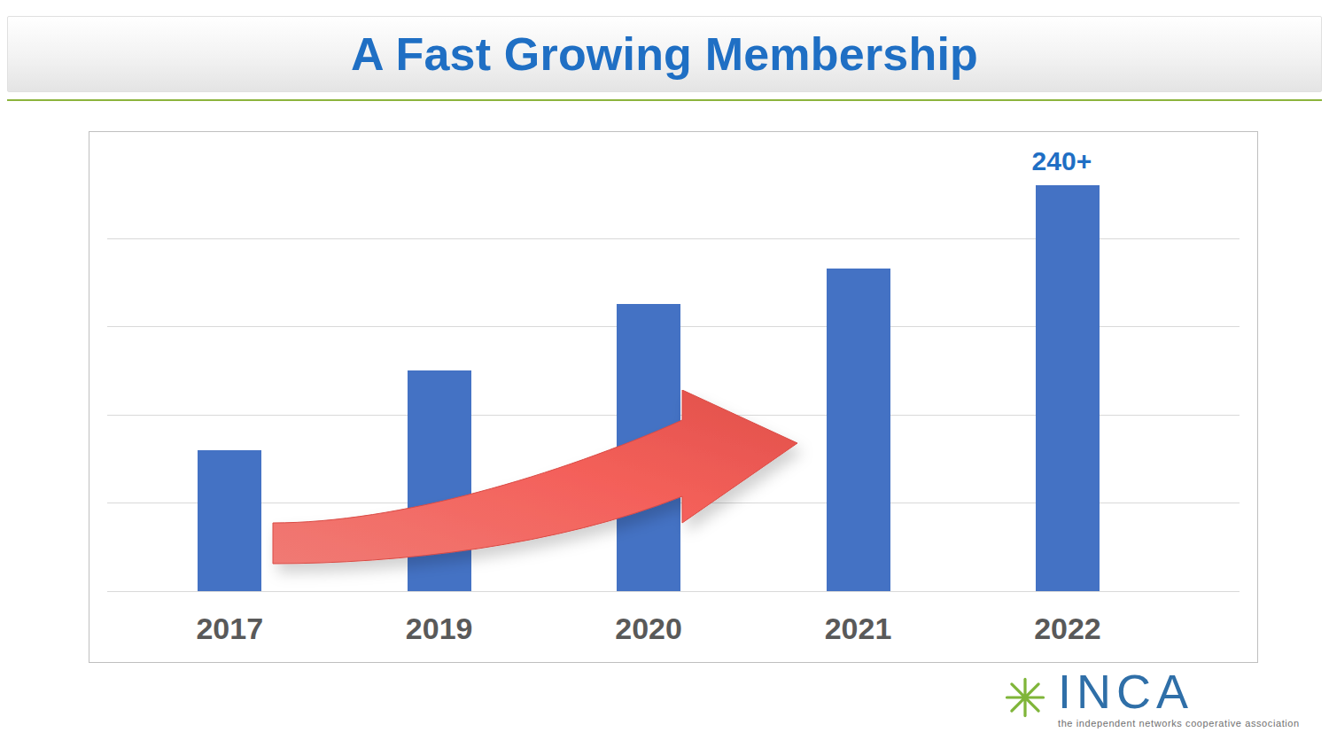A Fast Growing Membership
240+
2017 2019 2020 2021 2022
INCA the independent networks cooperative association